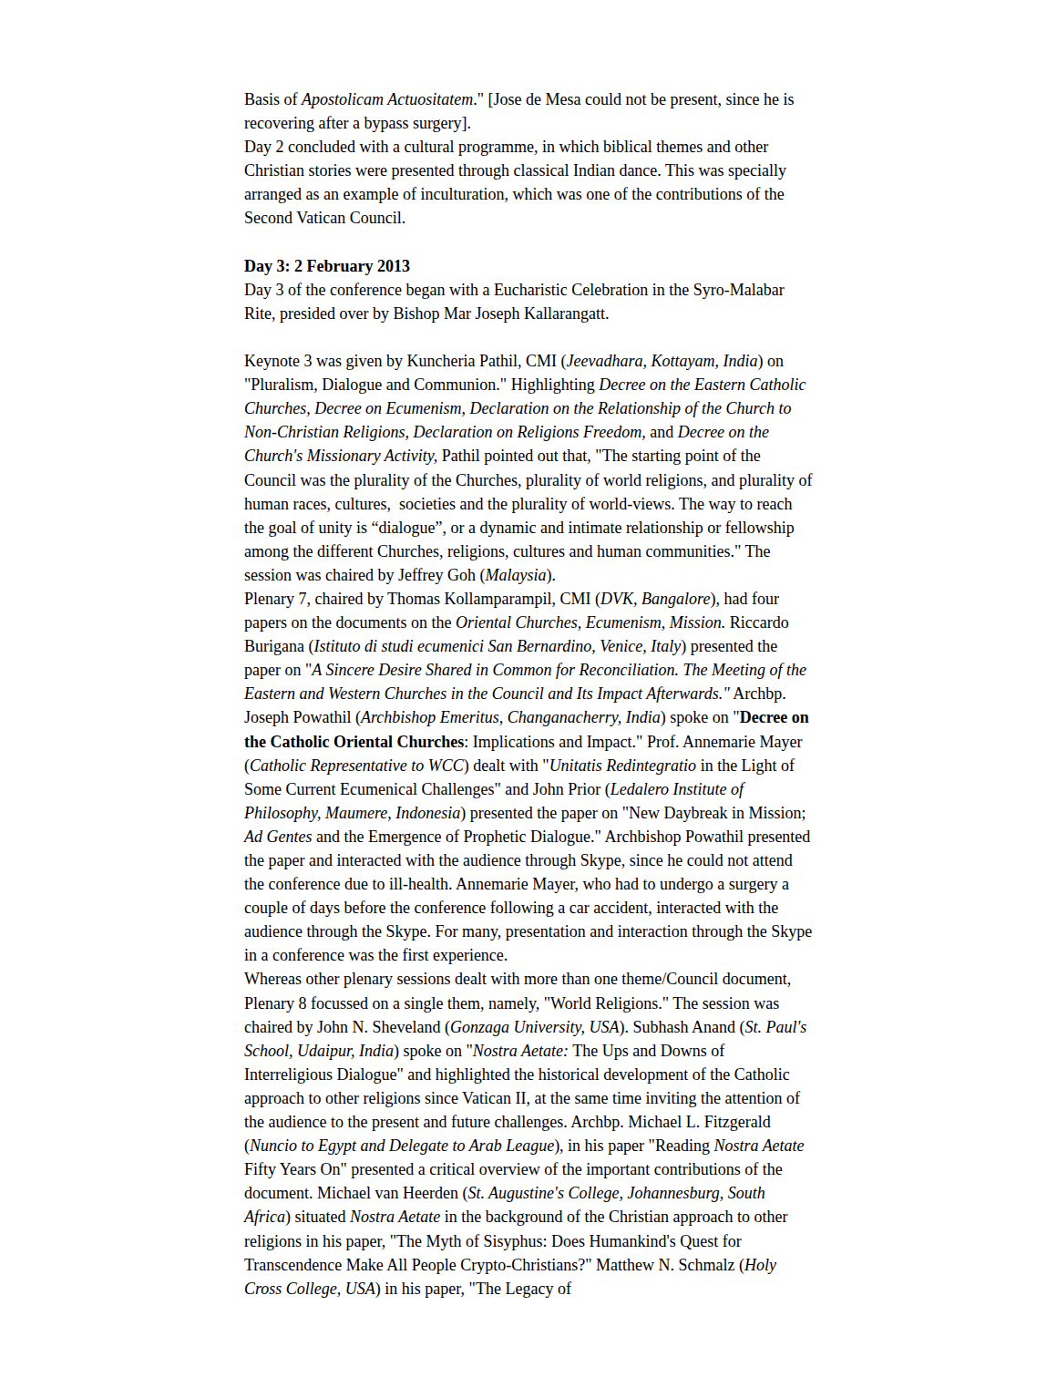Basis of Apostolicam Actuositatem." [Jose de Mesa could not be present, since he is recovering after a bypass surgery].
Day 2 concluded with a cultural programme, in which biblical themes and other Christian stories were presented through classical Indian dance. This was specially arranged as an example of inculturation, which was one of the contributions of the Second Vatican Council.
Day 3: 2 February 2013
Day 3 of the conference began with a Eucharistic Celebration in the Syro-Malabar Rite, presided over by Bishop Mar Joseph Kallarangatt.
Keynote 3 was given by Kuncheria Pathil, CMI (Jeevadhara, Kottayam, India) on "Pluralism, Dialogue and Communion." Highlighting Decree on the Eastern Catholic Churches, Decree on Ecumenism, Declaration on the Relationship of the Church to Non-Christian Religions, Declaration on Religions Freedom, and Decree on the Church's Missionary Activity, Pathil pointed out that, "The starting point of the Council was the plurality of the Churches, plurality of world religions, and plurality of human races, cultures, societies and the plurality of world-views. The way to reach the goal of unity is “dialogue”, or a dynamic and intimate relationship or fellowship among the different Churches, religions, cultures and human communities." The session was chaired by Jeffrey Goh (Malaysia).
Plenary 7, chaired by Thomas Kollamparampil, CMI (DVK, Bangalore), had four papers on the documents on the Oriental Churches, Ecumenism, Mission. Riccardo Burigana (Istituto di studi ecumenici San Bernardino, Venice, Italy) presented the paper on "A Sincere Desire Shared in Common for Reconciliation. The Meeting of the Eastern and Western Churches in the Council and Its Impact Afterwards." Archbp. Joseph Powathil (Archbishop Emeritus, Changanacherry, India) spoke on "Decree on the Catholic Oriental Churches: Implications and Impact." Prof. Annemarie Mayer (Catholic Representative to WCC) dealt with "Unitatis Redintegratio in the Light of Some Current Ecumenical Challenges" and John Prior (Ledalero Institute of Philosophy, Maumere, Indonesia) presented the paper on "New Daybreak in Mission; Ad Gentes and the Emergence of Prophetic Dialogue." Archbishop Powathil presented the paper and interacted with the audience through Skype, since he could not attend the conference due to ill-health. Annemarie Mayer, who had to undergo a surgery a couple of days before the conference following a car accident, interacted with the audience through the Skype. For many, presentation and interaction through the Skype in a conference was the first experience.
Whereas other plenary sessions dealt with more than one theme/Council document, Plenary 8 focussed on a single them, namely, "World Religions." The session was chaired by John N. Sheveland (Gonzaga University, USA). Subhash Anand (St. Paul's School, Udaipur, India) spoke on "Nostra Aetate: The Ups and Downs of Interreligious Dialogue" and highlighted the historical development of the Catholic approach to other religions since Vatican II, at the same time inviting the attention of the audience to the present and future challenges. Archbp. Michael L. Fitzgerald (Nuncio to Egypt and Delegate to Arab League), in his paper "Reading Nostra Aetate Fifty Years On" presented a critical overview of the important contributions of the document. Michael van Heerden (St. Augustine's College, Johannesburg, South Africa) situated Nostra Aetate in the background of the Christian approach to other religions in his paper, "The Myth of Sisyphus: Does Humankind's Quest for Transcendence Make All People Crypto-Christians?" Matthew N. Schmalz (Holy Cross College, USA) in his paper, "The Legacy of